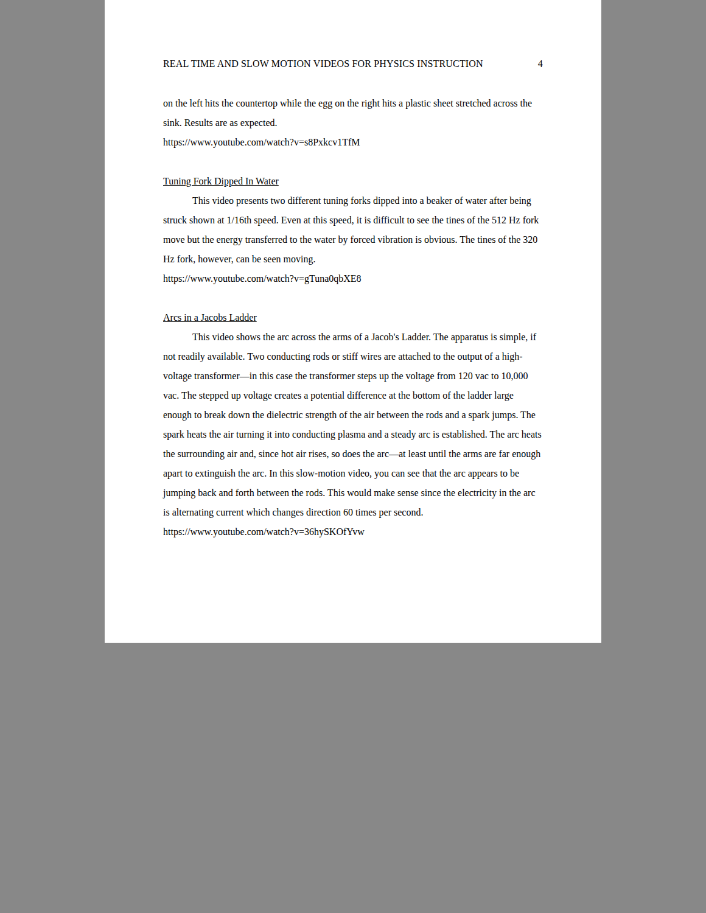Real Time and Slow Motion Videos for Physics Instruction 4
on the left hits the countertop while the egg on the right hits a plastic sheet stretched across the sink. Results are as expected.
https://www.youtube.com/watch?v=s8Pxkcv1TfM
Tuning Fork Dipped In Water
This video presents two different tuning forks dipped into a beaker of water after being struck shown at 1/16th speed. Even at this speed, it is difficult to see the tines of the 512 Hz fork move but the energy transferred to the water by forced vibration is obvious. The tines of the 320 Hz fork, however, can be seen moving.
https://www.youtube.com/watch?v=gTuna0qbXE8
Arcs in a Jacobs Ladder
This video shows the arc across the arms of a Jacob's Ladder. The apparatus is simple, if not readily available. Two conducting rods or stiff wires are attached to the output of a high-voltage transformer—in this case the transformer steps up the voltage from 120 vac to 10,000 vac. The stepped up voltage creates a potential difference at the bottom of the ladder large enough to break down the dielectric strength of the air between the rods and a spark jumps. The spark heats the air turning it into conducting plasma and a steady arc is established. The arc heats the surrounding air and, since hot air rises, so does the arc—at least until the arms are far enough apart to extinguish the arc. In this slow-motion video, you can see that the arc appears to be jumping back and forth between the rods. This would make sense since the electricity in the arc is alternating current which changes direction 60 times per second.
https://www.youtube.com/watch?v=36hySKOfYvw